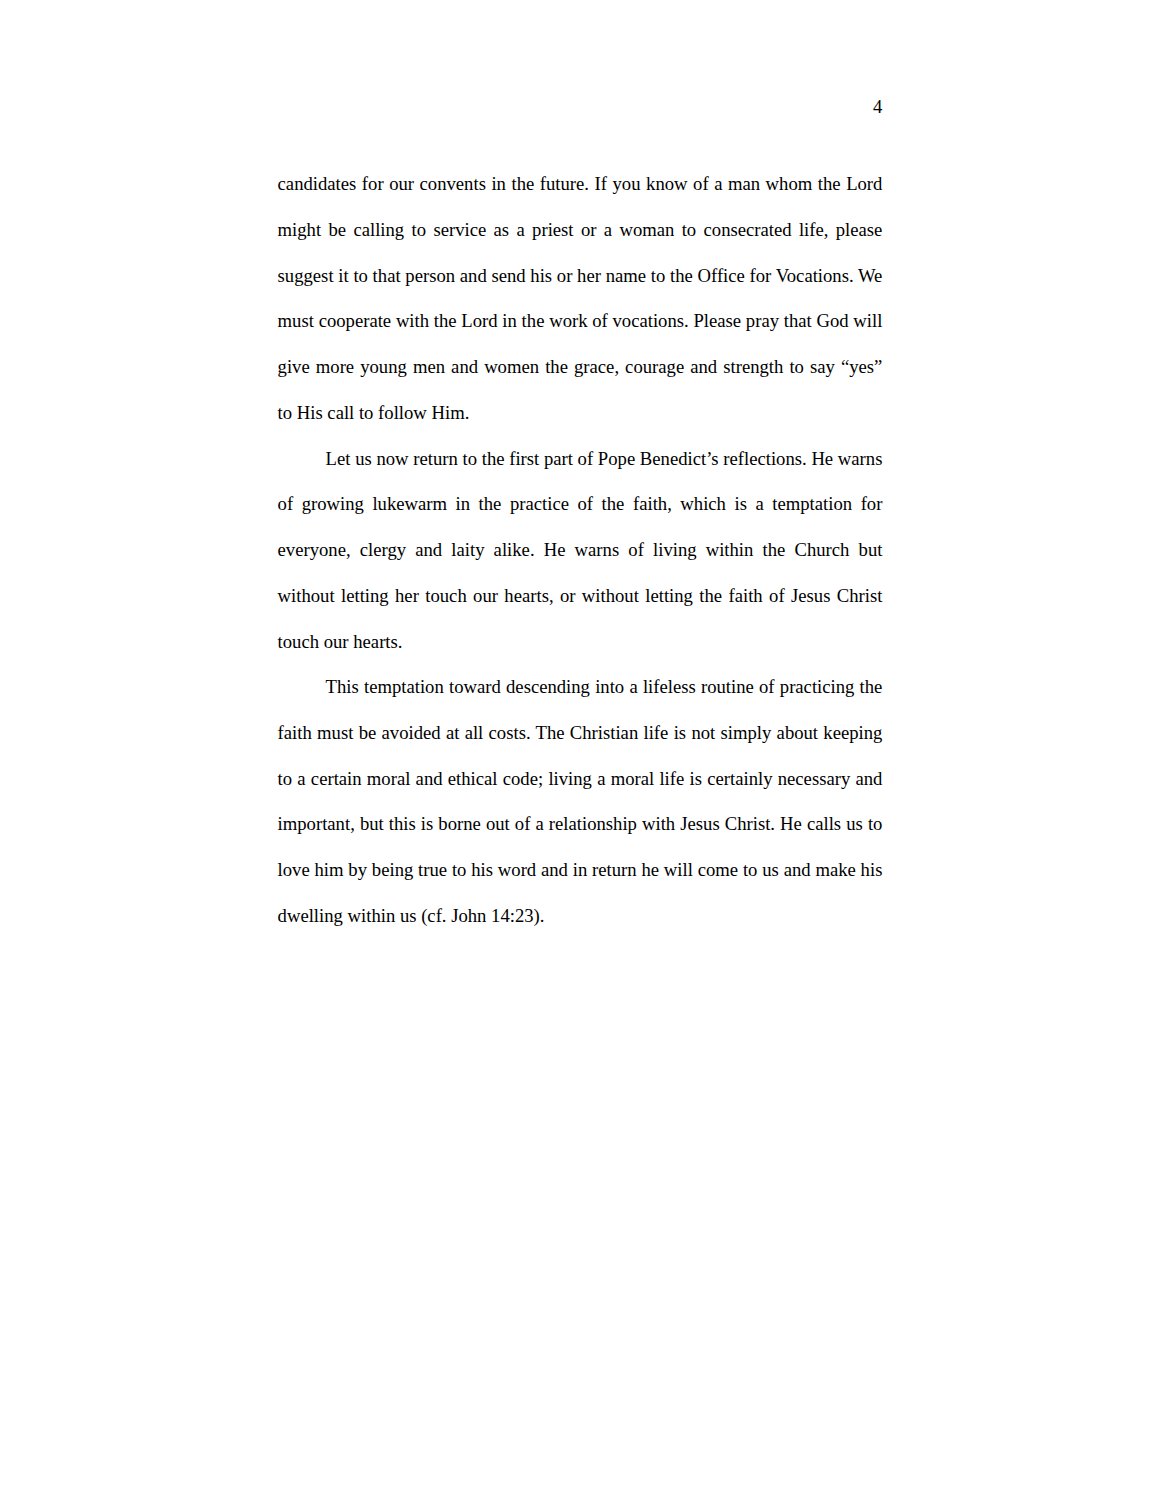4
candidates for our convents in the future. If you know of a man whom the Lord might be calling to service as a priest or a woman to consecrated life, please suggest it to that person and send his or her name to the Office for Vocations. We must cooperate with the Lord in the work of vocations. Please pray that God will give more young men and women the grace, courage and strength to say “yes” to His call to follow Him.
Let us now return to the first part of Pope Benedict’s reflections. He warns of growing lukewarm in the practice of the faith, which is a temptation for everyone, clergy and laity alike. He warns of living within the Church but without letting her touch our hearts, or without letting the faith of Jesus Christ touch our hearts.
This temptation toward descending into a lifeless routine of practicing the faith must be avoided at all costs. The Christian life is not simply about keeping to a certain moral and ethical code; living a moral life is certainly necessary and important, but this is borne out of a relationship with Jesus Christ. He calls us to love him by being true to his word and in return he will come to us and make his dwelling within us (cf. John 14:23).